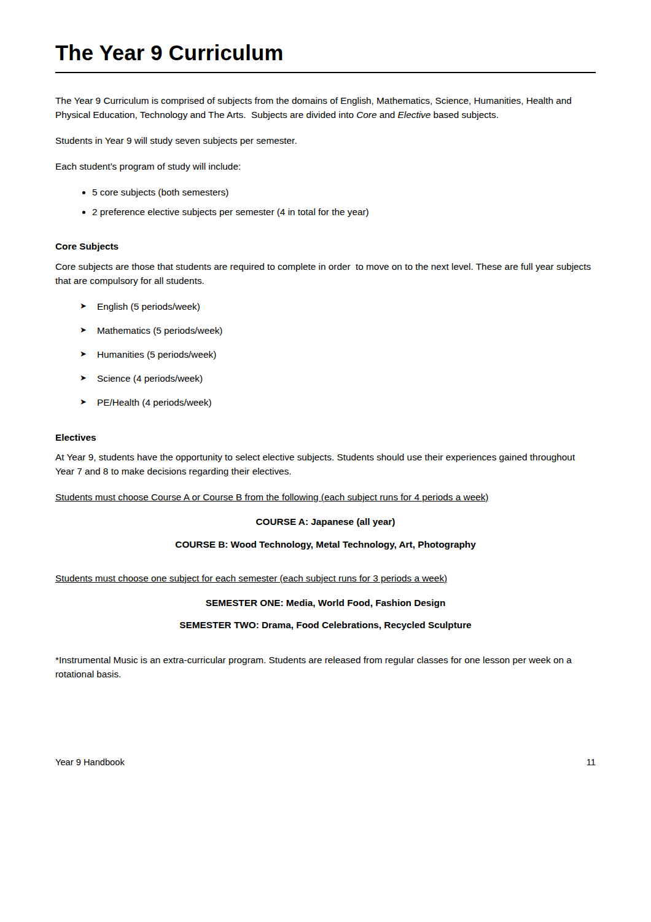The Year 9 Curriculum
The Year 9 Curriculum is comprised of subjects from the domains of English, Mathematics, Science, Humanities, Health and Physical Education, Technology and The Arts. Subjects are divided into Core and Elective based subjects.
Students in Year 9 will study seven subjects per semester.
Each student’s program of study will include:
5 core subjects (both semesters)
2 preference elective subjects per semester (4 in total for the year)
Core Subjects
Core subjects are those that students are required to complete in order to move on to the next level. These are full year subjects that are compulsory for all students.
English (5 periods/week)
Mathematics (5 periods/week)
Humanities (5 periods/week)
Science (4 periods/week)
PE/Health (4 periods/week)
Electives
At Year 9, students have the opportunity to select elective subjects. Students should use their experiences gained throughout Year 7 and 8 to make decisions regarding their electives.
Students must choose Course A or Course B from the following (each subject runs for 4 periods a week)
COURSE A: Japanese (all year)
COURSE B: Wood Technology, Metal Technology, Art, Photography
Students must choose one subject for each semester (each subject runs for 3 periods a week)
SEMESTER ONE: Media, World Food, Fashion Design
SEMESTER TWO: Drama, Food Celebrations, Recycled Sculpture
*Instrumental Music is an extra-curricular program. Students are released from regular classes for one lesson per week on a rotational basis.
Year 9 Handbook 11